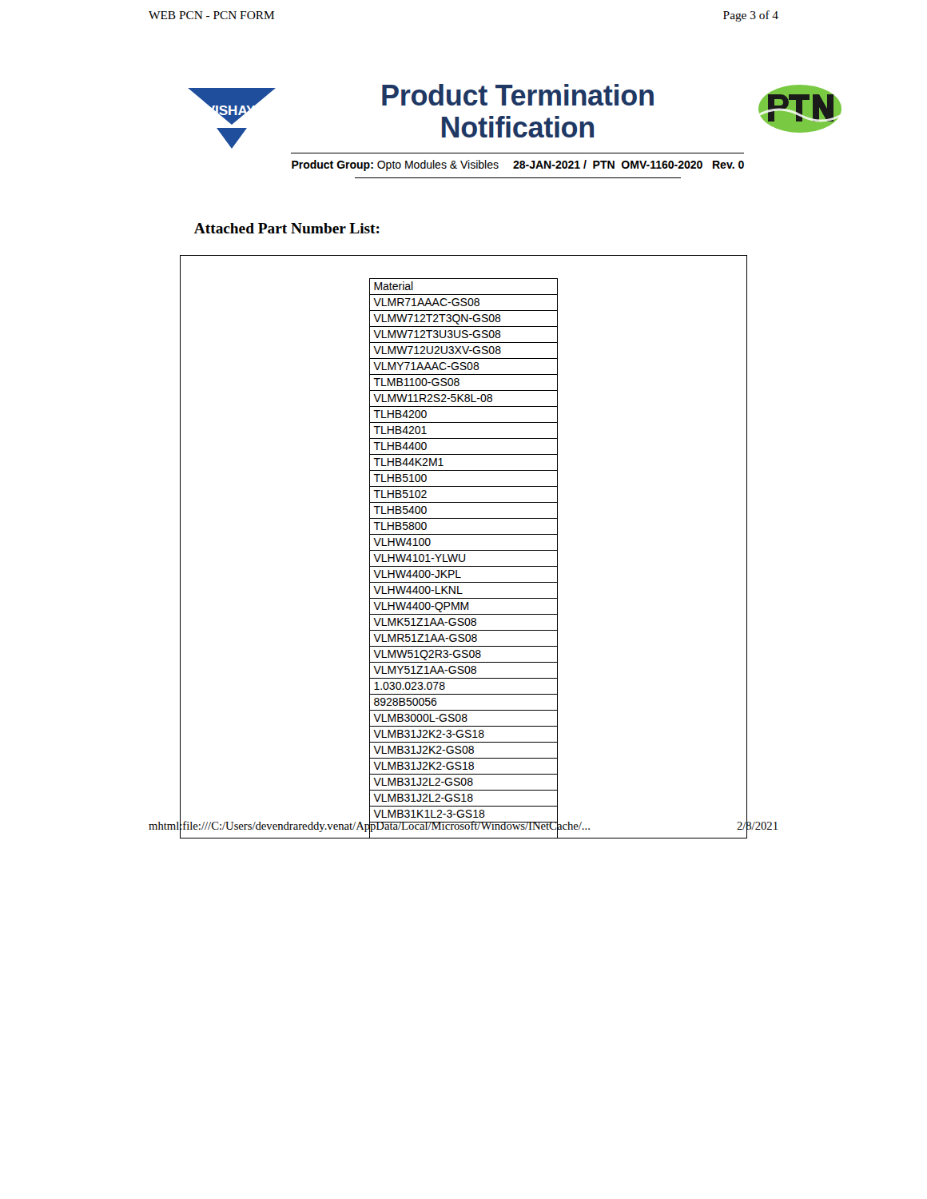WEB PCN - PCN FORM
Page 3 of 4
VISHAY.
Product Termination
Notification
Product Group: Opto Modules & Visibles 28-JAN-2021 / PTN OMV-1160-2020 Rev. 0
Attached Part Number List:
| Material |
| VLMR71AAAC-GS08 |
| VLMW712T2T3QN-GS08 |
| VLMW712T3U3US-GS08 |
| VLMW712U2U3XV-GS08 |
| VLMY71AAAC-GS08 |
| TLMB1100-GS08 |
| VLMW11R2S2-5K8L-08 |
| TLHB4200 |
| TLHB4201 |
| TLHB4400 |
| TLHB44K2M1 |
| TLHB5100 |
| TLHB5102 |
| TLHB5400 |
| TLHB5800 |
| VLHW4100 |
| VLHW4101-YLWU |
| VLHW4400-JKPL |
| VLHW4400-LKNL |
| VLHW4400-QPMM |
| VLMK51Z1AA-GS08 |
| VLMR51Z1AA-GS08 |
| VLMW51Q2R3-GS08 |
| VLMY51Z1AA-GS08 |
| 1.030.023.078 |
| 8928B50056 |
| VLMB3000L-GS08 |
| VLMB31J2K2-3-GS18 |
| VLMB31J2K2-GS08 |
| VLMB31J2K2-GS18 |
| VLMB31J2L2-GS08 |
| VLMB31J2L2-GS18 |
| VLMB31K1L2-3-GS18 |
mhtml:file:///C:/Users/devendrareddy.venat/AppData/Local/Microsoft/Windows/INetCache/...
2/8/2021